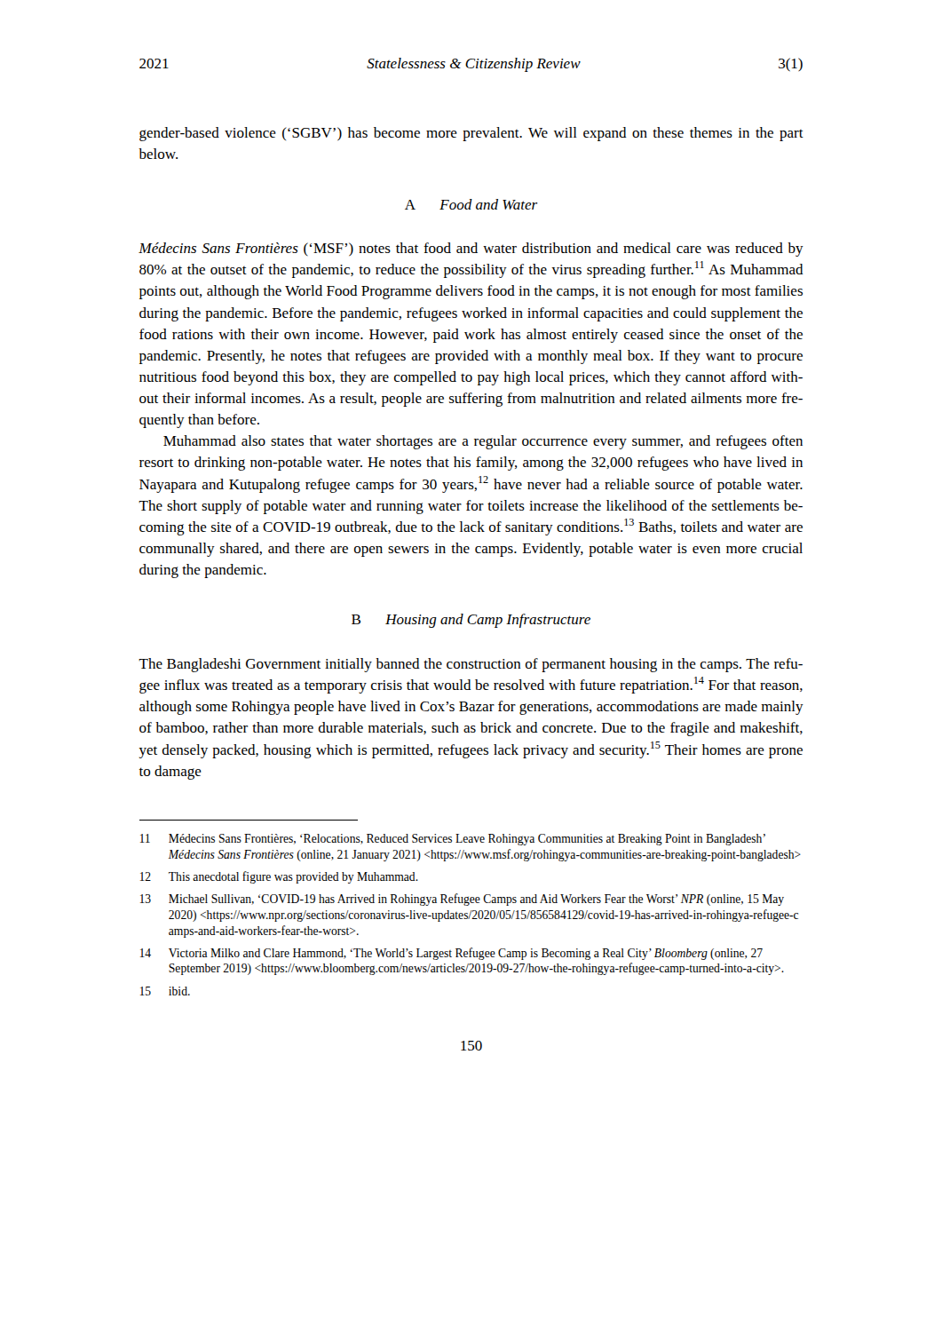2021 Statelessness & Citizenship Review 3(1)
gender-based violence (‘SGBV’) has become more prevalent. We will expand on these themes in the part below.
AFood and Water
Médecins Sans Frontières (‘MSF’) notes that food and water distribution and medical care was reduced by 80% at the outset of the pandemic, to reduce the possibility of the virus spreading further.11 As Muhammad points out, although the World Food Programme delivers food in the camps, it is not enough for most families during the pandemic. Before the pandemic, refugees worked in informal capacities and could supplement the food rations with their own income. However, paid work has almost entirely ceased since the onset of the pandemic. Presently, he notes that refugees are provided with a monthly meal box. If they want to procure nutritious food beyond this box, they are compelled to pay high local prices, which they cannot afford without their informal incomes. As a result, people are suffering from malnutrition and related ailments more frequently than before.
Muhammad also states that water shortages are a regular occurrence every summer, and refugees often resort to drinking non-potable water. He notes that his family, among the 32,000 refugees who have lived in Nayapara and Kutupalong refugee camps for 30 years,12 have never had a reliable source of potable water. The short supply of potable water and running water for toilets increase the likelihood of the settlements becoming the site of a COVID-19 outbreak, due to the lack of sanitary conditions.13 Baths, toilets and water are communally shared, and there are open sewers in the camps. Evidently, potable water is even more crucial during the pandemic.
BHousing and Camp Infrastructure
The Bangladeshi Government initially banned the construction of permanent housing in the camps. The refugee influx was treated as a temporary crisis that would be resolved with future repatriation.14 For that reason, although some Rohingya people have lived in Cox’s Bazar for generations, accommodations are made mainly of bamboo, rather than more durable materials, such as brick and concrete. Due to the fragile and makeshift, yet densely packed, housing which is permitted, refugees lack privacy and security.15 Their homes are prone to damage
11 Médecins Sans Frontières, ‘Relocations, Reduced Services Leave Rohingya Communities at Breaking Point in Bangladesh’ Médecins Sans Frontières (online, 21 January 2021) <https://www.msf.org/rohingya-communities-are-breaking-point-bangladesh>
12 This anecdotal figure was provided by Muhammad.
13 Michael Sullivan, ‘COVID-19 has Arrived in Rohingya Refugee Camps and Aid Workers Fear the Worst’ NPR (online, 15 May 2020) <https://www.npr.org/sections/coronavirus-live-updates/2020/05/15/856584129/covid-19-has-arrived-in-rohingya-refugee-camps-and-aid-workers-fear-the-worst>.
14 Victoria Milko and Clare Hammond, ‘The World’s Largest Refugee Camp is Becoming a Real City’ Bloomberg (online, 27 September 2019) <https://www.bloomberg.com/news/articles/2019-09-27/how-the-rohingya-refugee-camp-turned-into-a-city>.
15 ibid.
150